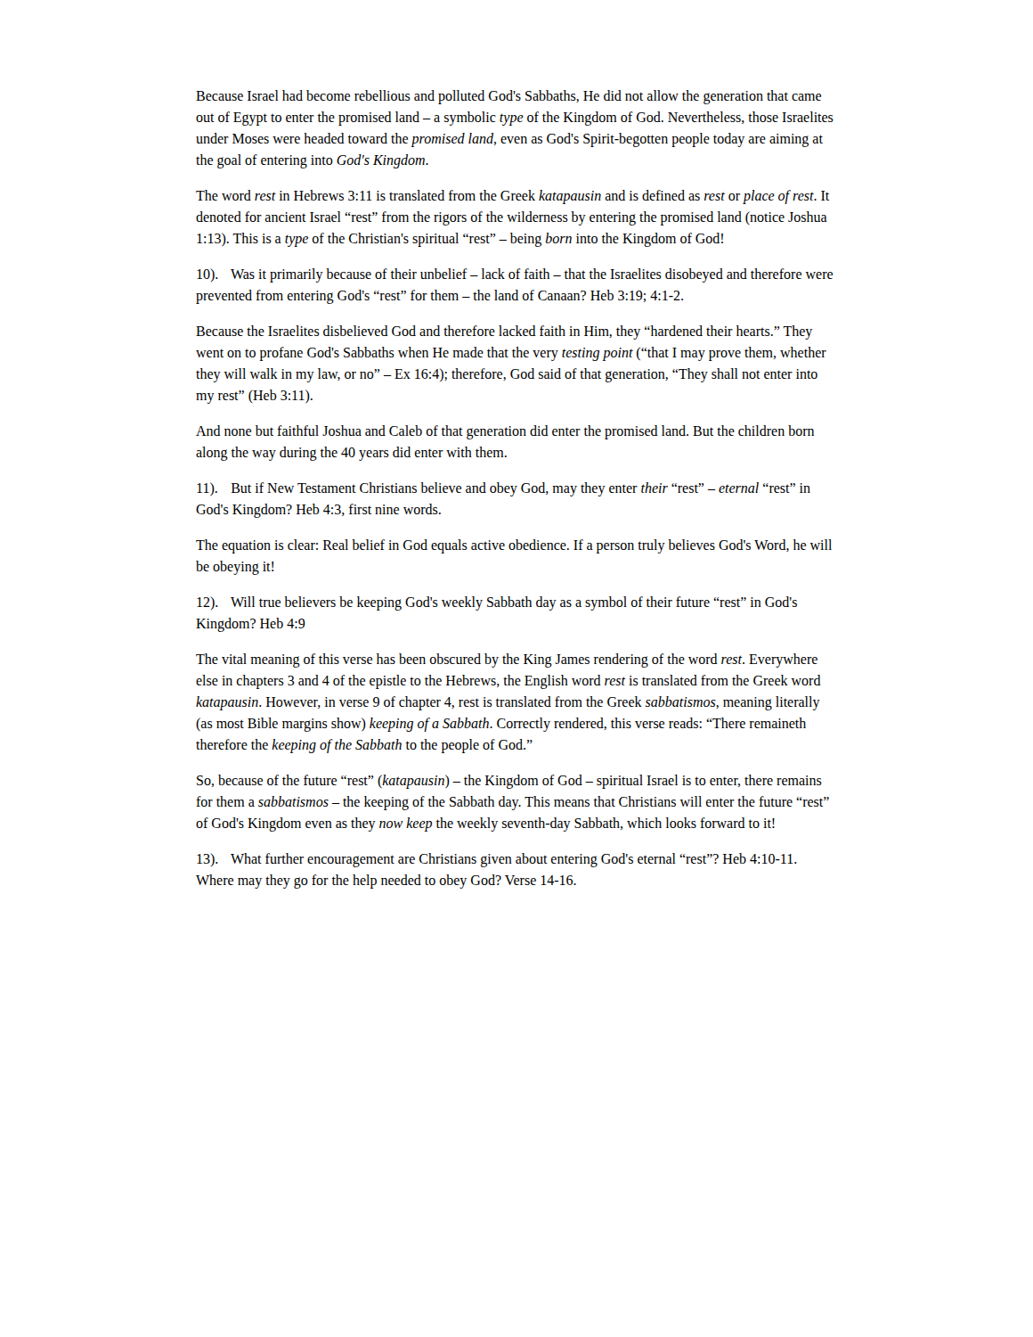Because Israel had become rebellious and polluted God's Sabbaths, He did not allow the generation that came out of Egypt to enter the promised land – a symbolic type of the Kingdom of God. Nevertheless, those Israelites under Moses were headed toward the promised land, even as God's Spirit-begotten people today are aiming at the goal of entering into God's Kingdom.
The word rest in Hebrews 3:11 is translated from the Greek katapausin and is defined as rest or place of rest. It denoted for ancient Israel “rest” from the rigors of the wilderness by entering the promised land (notice Joshua 1:13). This is a type of the Christian's spiritual “rest” – being born into the Kingdom of God!
10). Was it primarily because of their unbelief – lack of faith – that the Israelites disobeyed and therefore were prevented from entering God's “rest” for them – the land of Canaan? Heb 3:19; 4:1-2.
Because the Israelites disbelieved God and therefore lacked faith in Him, they “hardened their hearts.” They went on to profane God's Sabbaths when He made that the very testing point (“that I may prove them, whether they will walk in my law, or no” – Ex 16:4); therefore, God said of that generation, “They shall not enter into my rest” (Heb 3:11).
And none but faithful Joshua and Caleb of that generation did enter the promised land. But the children born along the way during the 40 years did enter with them.
11). But if New Testament Christians believe and obey God, may they enter their “rest” – eternal “rest” in God's Kingdom? Heb 4:3, first nine words.
The equation is clear: Real belief in God equals active obedience. If a person truly believes God's Word, he will be obeying it!
12). Will true believers be keeping God's weekly Sabbath day as a symbol of their future “rest” in God's Kingdom? Heb 4:9
The vital meaning of this verse has been obscured by the King James rendering of the word rest. Everywhere else in chapters 3 and 4 of the epistle to the Hebrews, the English word rest is translated from the Greek word katapausin. However, in verse 9 of chapter 4, rest is translated from the Greek sabbatismos, meaning literally (as most Bible margins show) keeping of a Sabbath. Correctly rendered, this verse reads: “There remaineth therefore the keeping of the Sabbath to the people of God.”
So, because of the future “rest” (katapausin) – the Kingdom of God – spiritual Israel is to enter, there remains for them a sabbatismos – the keeping of the Sabbath day. This means that Christians will enter the future “rest” of God's Kingdom even as they now keep the weekly seventh-day Sabbath, which looks forward to it!
13). What further encouragement are Christians given about entering God's eternal “rest”? Heb 4:10-11. Where may they go for the help needed to obey God? Verse 14-16.